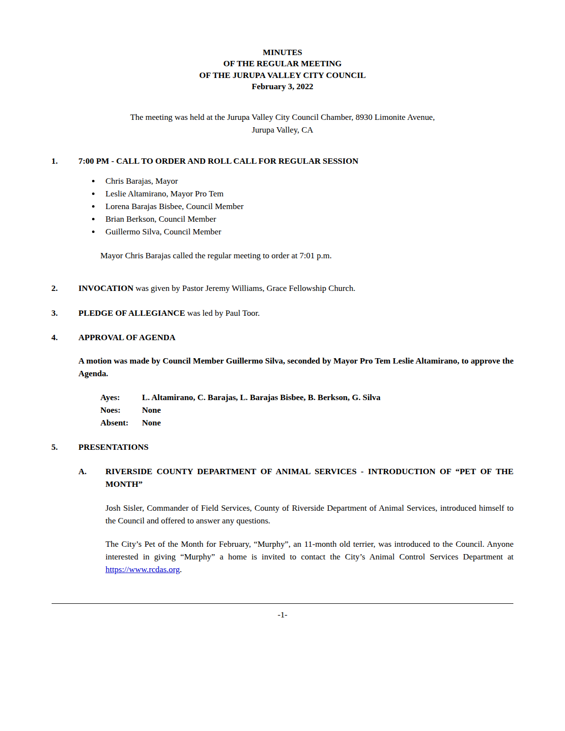MINUTES
OF THE REGULAR MEETING
OF THE JURUPA VALLEY CITY COUNCIL
February 3, 2022
The meeting was held at the Jurupa Valley City Council Chamber, 8930 Limonite Avenue,
Jurupa Valley, CA
1.
7:00 PM - CALL TO ORDER AND ROLL CALL FOR REGULAR SESSION
Chris Barajas, Mayor
Leslie Altamirano, Mayor Pro Tem
Lorena Barajas Bisbee, Council Member
Brian Berkson, Council Member
Guillermo Silva, Council Member
Mayor Chris Barajas called the regular meeting to order at 7:01 p.m.
2.
INVOCATION was given by Pastor Jeremy Williams, Grace Fellowship Church.
3.
PLEDGE OF ALLEGIANCE was led by Paul Toor.
4.
APPROVAL OF AGENDA
A motion was made by Council Member Guillermo Silva, seconded by Mayor Pro Tem Leslie Altamirano, to approve the Agenda.
| Ayes: | L. Altamirano, C. Barajas, L. Barajas Bisbee, B. Berkson, G. Silva |
| Noes: | None |
| Absent: | None |
5.
PRESENTATIONS
A.
RIVERSIDE COUNTY DEPARTMENT OF ANIMAL SERVICES - INTRODUCTION OF “PET OF THE MONTH”
Josh Sisler, Commander of Field Services, County of Riverside Department of Animal Services, introduced himself to the Council and offered to answer any questions.
The City’s Pet of the Month for February, “Murphy”, an 11-month old terrier, was introduced to the Council. Anyone interested in giving “Murphy” a home is invited to contact the City’s Animal Control Services Department at https://www.rcdas.org.
-1-